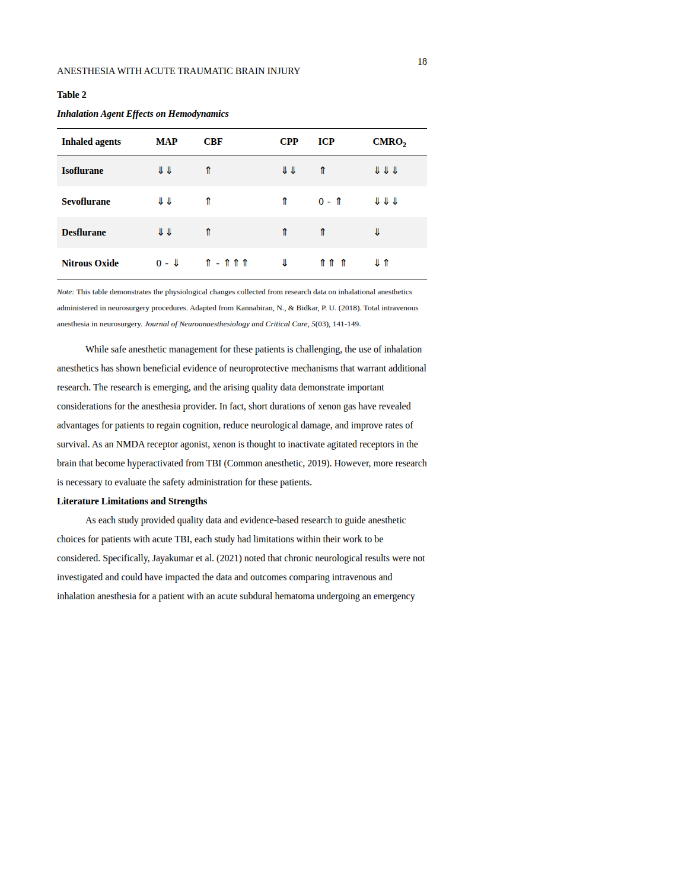18
ANESTHESIA WITH ACUTE TRAUMATIC BRAIN INJURY
Table 2
Inhalation Agent Effects on Hemodynamics
| Inhaled agents | MAP | CBF | CPP | ICP | CMRO 2 |
| --- | --- | --- | --- | --- | --- |
| Isoflurane | ⇓⇓ | ⇑ | ⇓⇓ | ⇑ | ⇓⇓⇓ |
| Sevoflurane | ⇓⇓ | ⇑ | ⇑ | 0 - ⇑ | ⇓⇓⇓ |
| Desflurane | ⇓⇓ | ⇑ | ⇑ | ⇑ | ⇓ |
| Nitrous Oxide | 0 - ⇓ | ⇑ - ⇑⇑⇑ | ⇓ | ⇑⇑ ⇑ | ⇓⇑ |
Note: This table demonstrates the physiological changes collected from research data on inhalational anesthetics administered in neurosurgery procedures. Adapted from Kannabiran, N., & Bidkar, P. U. (2018). Total intravenous anesthesia in neurosurgery. Journal of Neuroanaesthesiology and Critical Care, 5(03), 141-149.
While safe anesthetic management for these patients is challenging, the use of inhalation anesthetics has shown beneficial evidence of neuroprotective mechanisms that warrant additional research. The research is emerging, and the arising quality data demonstrate important considerations for the anesthesia provider. In fact, short durations of xenon gas have revealed advantages for patients to regain cognition, reduce neurological damage, and improve rates of survival. As an NMDA receptor agonist, xenon is thought to inactivate agitated receptors in the brain that become hyperactivated from TBI (Common anesthetic, 2019). However, more research is necessary to evaluate the safety administration for these patients.
Literature Limitations and Strengths
As each study provided quality data and evidence-based research to guide anesthetic choices for patients with acute TBI, each study had limitations within their work to be considered. Specifically, Jayakumar et al. (2021) noted that chronic neurological results were not investigated and could have impacted the data and outcomes comparing intravenous and inhalation anesthesia for a patient with an acute subdural hematoma undergoing an emergency